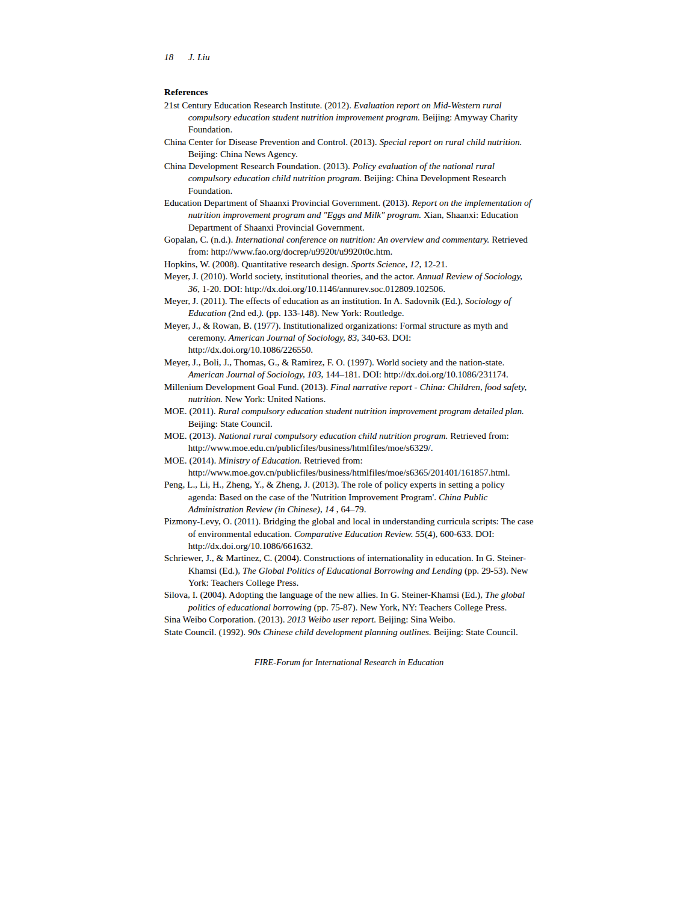18 J. Liu
References
21st Century Education Research Institute. (2012). Evaluation report on Mid-Western rural compulsory education student nutrition improvement program. Beijing: Amyway Charity Foundation.
China Center for Disease Prevention and Control. (2013). Special report on rural child nutrition. Beijing: China News Agency.
China Development Research Foundation. (2013). Policy evaluation of the national rural compulsory education child nutrition program. Beijing: China Development Research Foundation.
Education Department of Shaanxi Provincial Government. (2013). Report on the implementation of nutrition improvement program and "Eggs and Milk" program. Xian, Shaanxi: Education Department of Shaanxi Provincial Government.
Gopalan, C. (n.d.). International conference on nutrition: An overview and commentary. Retrieved from: http://www.fao.org/docrep/u9920t/u9920t0c.htm.
Hopkins, W. (2008). Quantitative research design. Sports Science, 12, 12-21.
Meyer, J. (2010). World society, institutional theories, and the actor. Annual Review of Sociology, 36, 1-20. DOI: http://dx.doi.org/10.1146/annurev.soc.012809.102506.
Meyer, J. (2011). The effects of education as an institution. In A. Sadovnik (Ed.), Sociology of Education (2nd ed.). (pp. 133-148). New York: Routledge.
Meyer, J., & Rowan, B. (1977). Institutionalized organizations: Formal structure as myth and ceremony. American Journal of Sociology, 83, 340-63. DOI: http://dx.doi.org/10.1086/226550.
Meyer, J., Boli, J., Thomas, G., & Ramirez, F. O. (1997). World society and the nation-state. American Journal of Sociology, 103, 144–181. DOI: http://dx.doi.org/10.1086/231174.
Millenium Development Goal Fund. (2013). Final narrative report - China: Children, food safety, nutrition. New York: United Nations.
MOE. (2011). Rural compulsory education student nutrition improvement program detailed plan. Beijing: State Council.
MOE. (2013). National rural compulsory education child nutrition program. Retrieved from: http://www.moe.edu.cn/publicfiles/business/htmlfiles/moe/s6329/.
MOE. (2014). Ministry of Education. Retrieved from: http://www.moe.gov.cn/publicfiles/business/htmlfiles/moe/s6365/201401/161857.html.
Peng, L., Li, H., Zheng, Y., & Zheng, J. (2013). The role of policy experts in setting a policy agenda: Based on the case of the 'Nutrition Improvement Program'. China Public Administration Review (in Chinese), 14 , 64–79.
Pizmony-Levy, O. (2011). Bridging the global and local in understanding curricula scripts: The case of environmental education. Comparative Education Review. 55(4), 600-633. DOI: http://dx.doi.org/10.1086/661632.
Schriewer, J., & Martinez, C. (2004). Constructions of internationality in education. In G. Steiner-Khamsi (Ed.), The Global Politics of Educational Borrowing and Lending (pp. 29-53). New York: Teachers College Press.
Silova, I. (2004). Adopting the language of the new allies. In G. Steiner-Khamsi (Ed.), The global politics of educational borrowing (pp. 75-87). New York, NY: Teachers College Press.
Sina Weibo Corporation. (2013). 2013 Weibo user report. Beijing: Sina Weibo.
State Council. (1992). 90s Chinese child development planning outlines. Beijing: State Council.
FIRE-Forum for International Research in Education